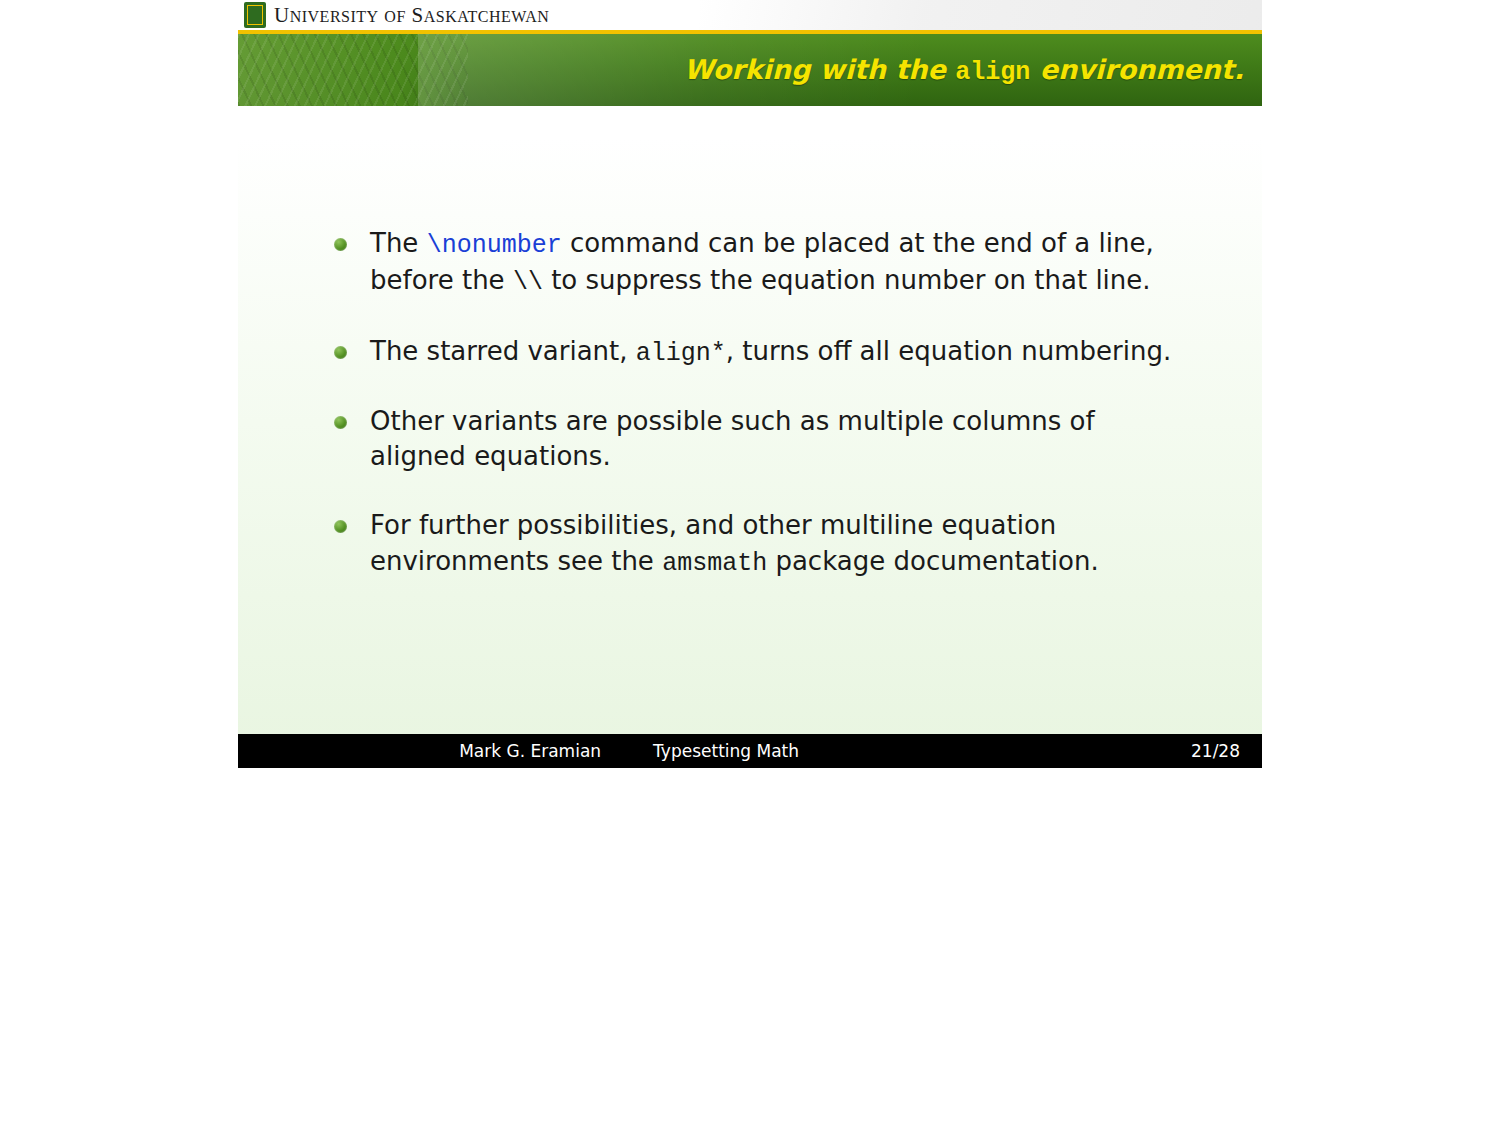UNIVERSITY OF SASKATCHEWAN
Working with the align environment.
The \nonumber command can be placed at the end of a line, before the \\ to suppress the equation number on that line.
The starred variant, align*, turns off all equation numbering.
Other variants are possible such as multiple columns of aligned equations.
For further possibilities, and other multiline equation environments see the amsmath package documentation.
Mark G. Eramian
Typesetting Math
21/28